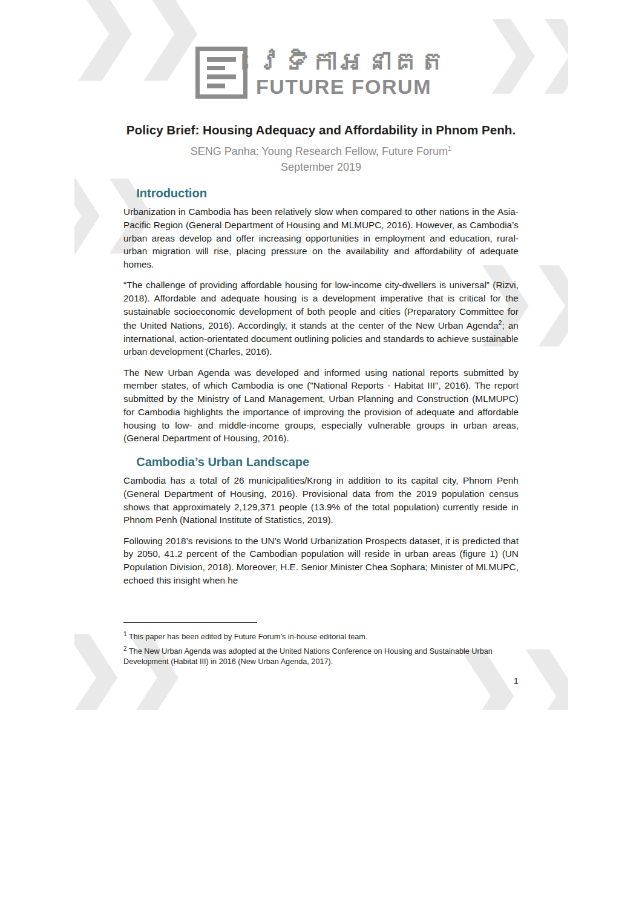❯❯
❯❯
❯❯
❯❯
❯❯
❯❯
វេទិកាអនាគត
FUTURE FORUM
Policy Brief: Housing Adequacy and Affordability in Phnom Penh.
SENG Panha: Young Research Fellow, Future Forum1
September 2019
Introduction
Urbanization in Cambodia has been relatively slow when compared to other nations in the Asia-Pacific Region (General Department of Housing and MLMUPC, 2016). However, as Cambodia’s urban areas develop and offer increasing opportunities in employment and education, rural-urban migration will rise, placing pressure on the availability and affordability of adequate homes.
“The challenge of providing affordable housing for low-income city-dwellers is universal” (Rizvi, 2018). Affordable and adequate housing is a development imperative that is critical for the sustainable socioeconomic development of both people and cities (Preparatory Committee for the United Nations, 2016). Accordingly, it stands at the center of the New Urban Agenda2; an international, action-orientated document outlining policies and standards to achieve sustainable urban development (Charles, 2016).
The New Urban Agenda was developed and informed using national reports submitted by member states, of which Cambodia is one ("National Reports - Habitat III", 2016). The report submitted by the Ministry of Land Management, Urban Planning and Construction (MLMUPC) for Cambodia highlights the importance of improving the provision of adequate and affordable housing to low- and middle-income groups, especially vulnerable groups in urban areas, (General Department of Housing, 2016).
Cambodia’s Urban Landscape
Cambodia has a total of 26 municipalities/Krong in addition to its capital city, Phnom Penh (General Department of Housing, 2016). Provisional data from the 2019 population census shows that approximately 2,129,371 people (13.9% of the total population) currently reside in Phnom Penh (National Institute of Statistics, 2019).
Following 2018’s revisions to the UN’s World Urbanization Prospects dataset, it is predicted that by 2050, 41.2 percent of the Cambodian population will reside in urban areas (figure 1) (UN Population Division, 2018). Moreover, H.E. Senior Minister Chea Sophara; Minister of MLMUPC, echoed this insight when he
1 This paper has been edited by Future Forum’s in-house editorial team.
2 The New Urban Agenda was adopted at the United Nations Conference on Housing and Sustainable Urban Development (Habitat III) in 2016 (New Urban Agenda, 2017).
1